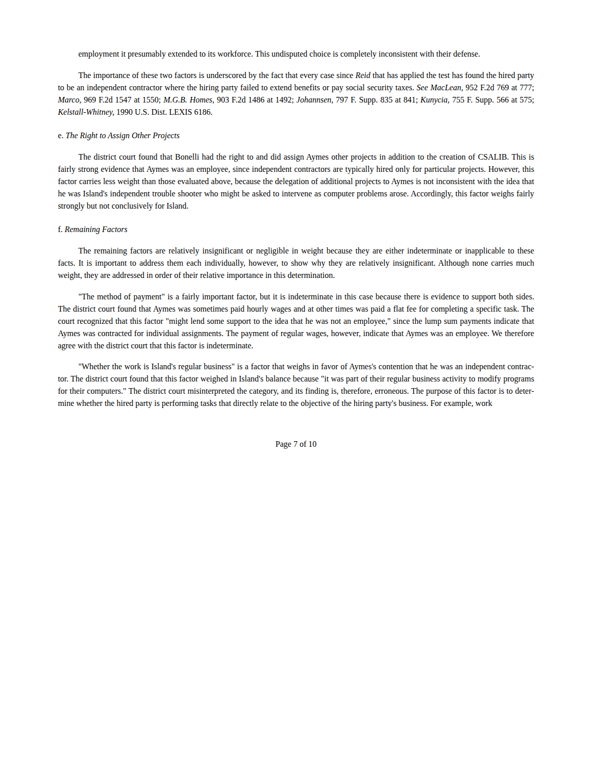employment it presumably extended to its workforce. This undisputed choice is completely inconsistent with their defense.
The importance of these two factors is underscored by the fact that every case since Reid that has applied the test has found the hired party to be an independent contractor where the hiring party failed to extend benefits or pay social security taxes. See MacLean, 952 F.2d 769 at 777; Marco, 969 F.2d 1547 at 1550; M.G.B. Homes, 903 F.2d 1486 at 1492; Johannsen, 797 F. Supp. 835 at 841; Kunycia, 755 F. Supp. 566 at 575; Kelstall-Whitney, 1990 U.S. Dist. LEXIS 6186.
e. The Right to Assign Other Projects
The district court found that Bonelli had the right to and did assign Aymes other projects in addition to the creation of CSALIB. This is fairly strong evidence that Aymes was an employee, since independent contractors are typically hired only for particular projects. However, this factor carries less weight than those evaluated above, because the delegation of additional projects to Aymes is not inconsistent with the idea that he was Island's independent trouble shooter who might be asked to intervene as computer problems arose. Accordingly, this factor weighs fairly strongly but not conclusively for Island.
f. Remaining Factors
The remaining factors are relatively insignificant or negligible in weight because they are either indeterminate or inapplicable to these facts. It is important to address them each individually, however, to show why they are relatively insignificant. Although none carries much weight, they are addressed in order of their relative importance in this determination.
"The method of payment" is a fairly important factor, but it is indeterminate in this case because there is evidence to support both sides. The district court found that Aymes was sometimes paid hourly wages and at other times was paid a flat fee for completing a specific task. The court recognized that this factor "might lend some support to the idea that he was not an employee," since the lump sum payments indicate that Aymes was contracted for individual assignments. The payment of regular wages, however, indicate that Aymes was an employee. We therefore agree with the district court that this factor is indeterminate.
"Whether the work is Island's regular business" is a factor that weighs in favor of Aymes's contention that he was an independent contractor. The district court found that this factor weighed in Island's balance because "it was part of their regular business activity to modify programs for their computers." The district court misinterpreted the category, and its finding is, therefore, erroneous. The purpose of this factor is to determine whether the hired party is performing tasks that directly relate to the objective of the hiring party's business. For example, work
Page 7 of 10